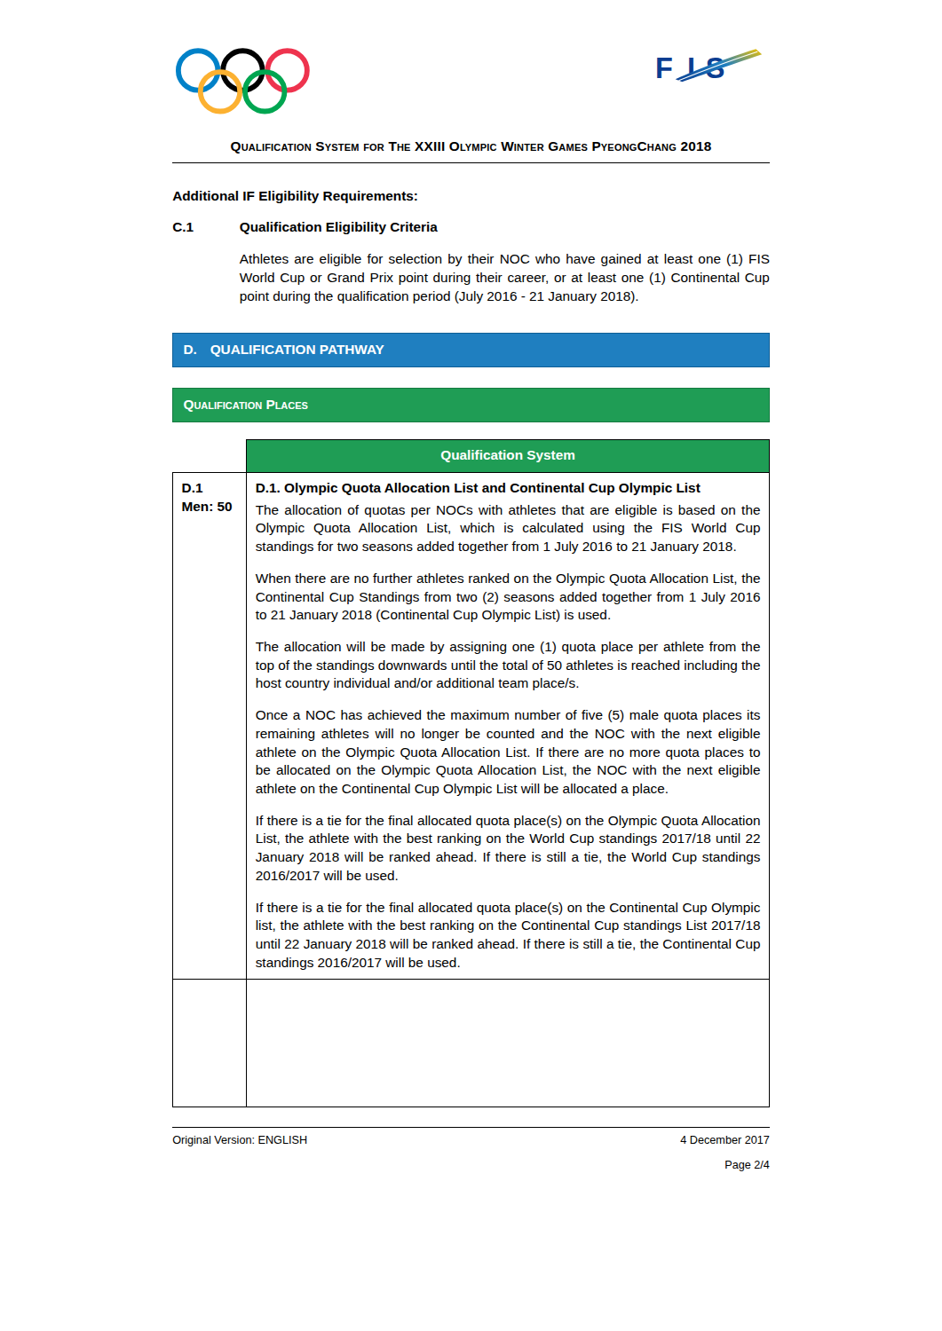F I S
Qualification System for The XXIII Olympic Winter Games PyeongChang 2018
Additional IF Eligibility Requirements:
C.1
Qualification Eligibility Criteria
Athletes are eligible for selection by their NOC who have gained at least one (1) FIS World Cup or Grand Prix point during their career, or at least one (1) Continental Cup point during the qualification period (July 2016 - 21 January 2018).
D. QUALIFICATION PATHWAY
Qualification Places
| | Qualification System |
| --- | --- |
| D.1 Men: 50 | D.1. Olympic Quota Allocation List and Continental Cup Olympic List The allocation of quotas per NOCs with athletes that are eligible is based on the Olympic Quota Allocation List, which is calculated using the FIS World Cup standings for two seasons added together from 1 July 2016 to 21 January 2018. When there are no further athletes ranked on the Olympic Quota Allocation List, the Continental Cup Standings from two (2) seasons added together from 1 July 2016 to 21 January 2018 (Continental Cup Olympic List) is used. The allocation will be made by assigning one (1) quota place per athlete from the top of the standings downwards until the total of 50 athletes is reached including the host country individual and/or additional team place/s. Once a NOC has achieved the maximum number of five (5) male quota places its remaining athletes will no longer be counted and the NOC with the next eligible athlete on the Olympic Quota Allocation List. If there are no more quota places to be allocated on the Olympic Quota Allocation List, the NOC with the next eligible athlete on the Continental Cup Olympic List will be allocated a place. If there is a tie for the final allocated quota place(s) on the Olympic Quota Allocation List, the athlete with the best ranking on the World Cup standings 2017/18 until 22 January 2018 will be ranked ahead. If there is still a tie, the World Cup standings 2016/2017 will be used. If there is a tie for the final allocated quota place(s) on the Continental Cup Olympic list, the athlete with the best ranking on the Continental Cup standings List 2017/18 until 22 January 2018 will be ranked ahead. If there is still a tie, the Continental Cup standings 2016/2017 will be used. |
Original Version: ENGLISH
4 December 2017
Page 2/4